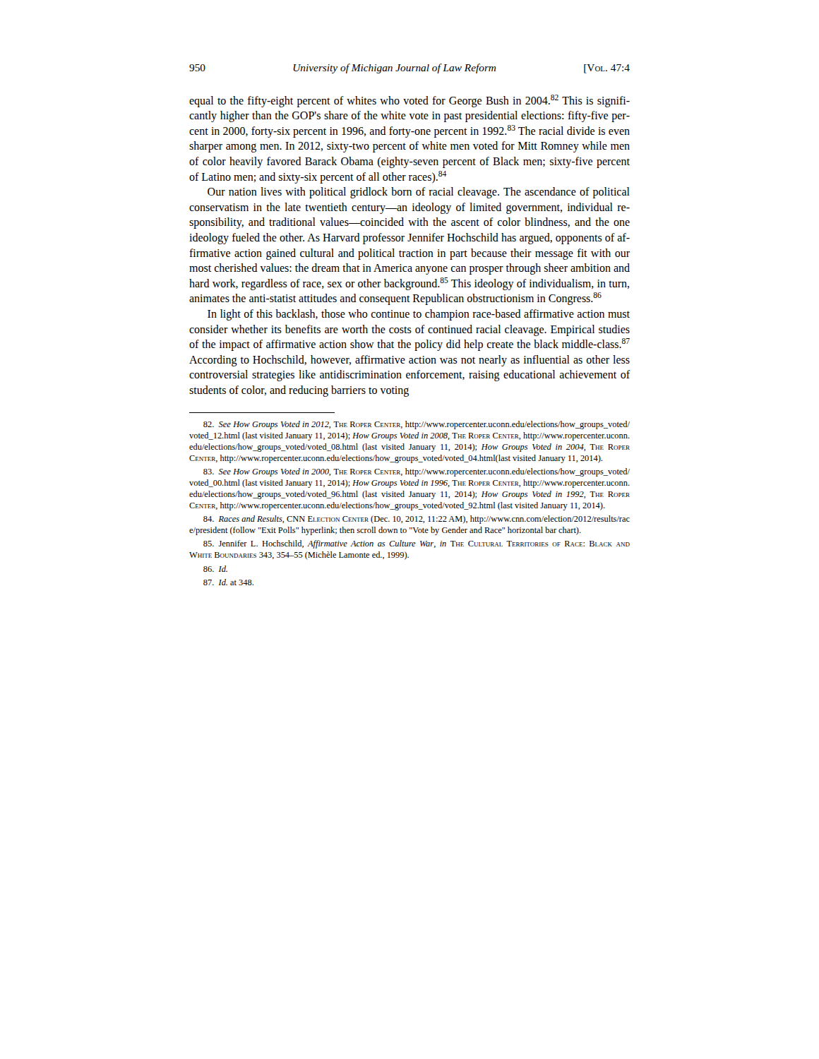950 University of Michigan Journal of Law Reform [Vol. 47:4
equal to the fifty-eight percent of whites who voted for George Bush in 2004.82 This is significantly higher than the GOP's share of the white vote in past presidential elections: fifty-five percent in 2000, forty-six percent in 1996, and forty-one percent in 1992.83 The racial divide is even sharper among men. In 2012, sixty-two percent of white men voted for Mitt Romney while men of color heavily favored Barack Obama (eighty-seven percent of Black men; sixty-five percent of Latino men; and sixty-six percent of all other races).84
Our nation lives with political gridlock born of racial cleavage. The ascendance of political conservatism in the late twentieth century—an ideology of limited government, individual responsibility, and traditional values—coincided with the ascent of color blindness, and the one ideology fueled the other. As Harvard professor Jennifer Hochschild has argued, opponents of affirmative action gained cultural and political traction in part because their message fit with our most cherished values: the dream that in America anyone can prosper through sheer ambition and hard work, regardless of race, sex or other background.85 This ideology of individualism, in turn, animates the anti-statist attitudes and consequent Republican obstructionism in Congress.86
In light of this backlash, those who continue to champion race-based affirmative action must consider whether its benefits are worth the costs of continued racial cleavage. Empirical studies of the impact of affirmative action show that the policy did help create the black middle-class.87 According to Hochschild, however, affirmative action was not nearly as influential as other less controversial strategies like antidiscrimination enforcement, raising educational achievement of students of color, and reducing barriers to voting
82. See How Groups Voted in 2012, The Roper Center, http://www.ropercenter.uconn.edu/elections/how_groups_voted/voted_12.html (last visited January 11, 2014); How Groups Voted in 2008, The Roper Center, http://www.ropercenter.uconn.edu/elections/how_groups_voted/voted_08.html (last visited January 11, 2014); How Groups Voted in 2004, The Roper Center, http://www.ropercenter.uconn.edu/elections/how_groups_voted/voted_04.html(last visited January 11, 2014).
83. See How Groups Voted in 2000, The Roper Center, http://www.ropercenter.uconn.edu/elections/how_groups_voted/voted_00.html (last visited January 11, 2014); How Groups Voted in 1996, The Roper Center, http://www.ropercenter.uconn.edu/elections/how_groups_voted/voted_96.html (last visited January 11, 2014); How Groups Voted in 1992, The Roper Center, http://www.ropercenter.uconn.edu/elections/how_groups_voted/voted_92.html (last visited January 11, 2014).
84. Races and Results, CNN Election Center (Dec. 10, 2012, 11:22 AM), http://www.cnn.com/election/2012/results/race/president (follow "Exit Polls" hyperlink; then scroll down to "Vote by Gender and Race" horizontal bar chart).
85. Jennifer L. Hochschild, Affirmative Action as Culture War, in The Cultural Territories of Race: Black and White Boundaries 343, 354–55 (Michèle Lamonte ed., 1999).
86. Id.
87. Id. at 348.